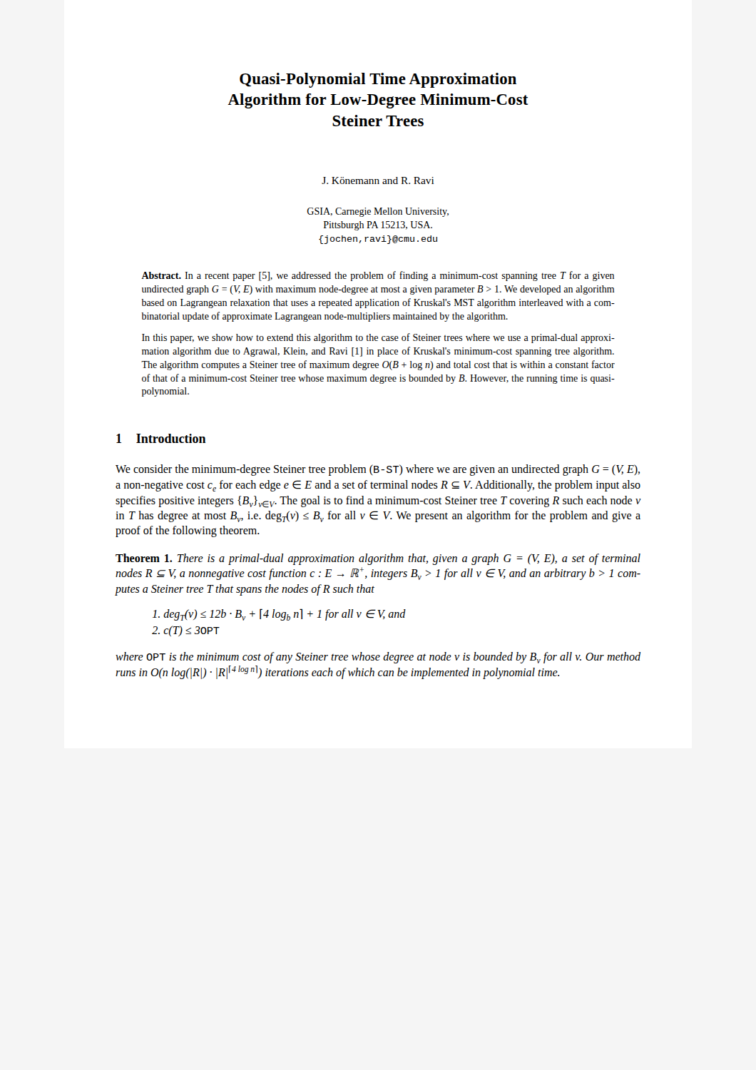Quasi-Polynomial Time Approximation
Algorithm for Low-Degree Minimum-Cost
Steiner Trees
J. Könemann and R. Ravi
GSIA, Carnegie Mellon University,
Pittsburgh PA 15213, USA.
{jochen,ravi}@cmu.edu
Abstract. In a recent paper [5], we addressed the problem of finding a minimum-cost spanning tree T for a given undirected graph G = (V, E) with maximum node-degree at most a given parameter B > 1. We developed an algorithm based on Lagrangean relaxation that uses a repeated application of Kruskal's MST algorithm interleaved with a combinatorial update of approximate Lagrangean node-multipliers maintained by the algorithm.
In this paper, we show how to extend this algorithm to the case of Steiner trees where we use a primal-dual approximation algorithm due to Agrawal, Klein, and Ravi [1] in place of Kruskal's minimum-cost spanning tree algorithm. The algorithm computes a Steiner tree of maximum degree O(B + log n) and total cost that is within a constant factor of that of a minimum-cost Steiner tree whose maximum degree is bounded by B. However, the running time is quasi-polynomial.
1 Introduction
We consider the minimum-degree Steiner tree problem (B-ST) where we are given an undirected graph G = (V, E), a non-negative cost ce for each edge e ∈ E and a set of terminal nodes R ⊆ V. Additionally, the problem input also specifies positive integers {Bv}v∈V. The goal is to find a minimum-cost Steiner tree T covering R such each node v in T has degree at most Bv, i.e. degT(v) ≤ Bv for all v ∈ V. We present an algorithm for the problem and give a proof of the following theorem.
Theorem 1. There is a primal-dual approximation algorithm that, given a graph G = (V, E), a set of terminal nodes R ⊆ V, a nonnegative cost function c : E → ℝ+, integers Bv > 1 for all v ∈ V, and an arbitrary b > 1 computes a Steiner tree T that spans the nodes of R such that
degT(v) ≤ 12b · Bv + ⌈4 logb n⌉ + 1 for all v ∈ V, and
c(T) ≤ 3OPT
where OPT is the minimum cost of any Steiner tree whose degree at node v is bounded by Bv for all v. Our method runs in O(n log(|R|) · |R|⌈4 log n⌉) iterations each of which can be implemented in polynomial time.